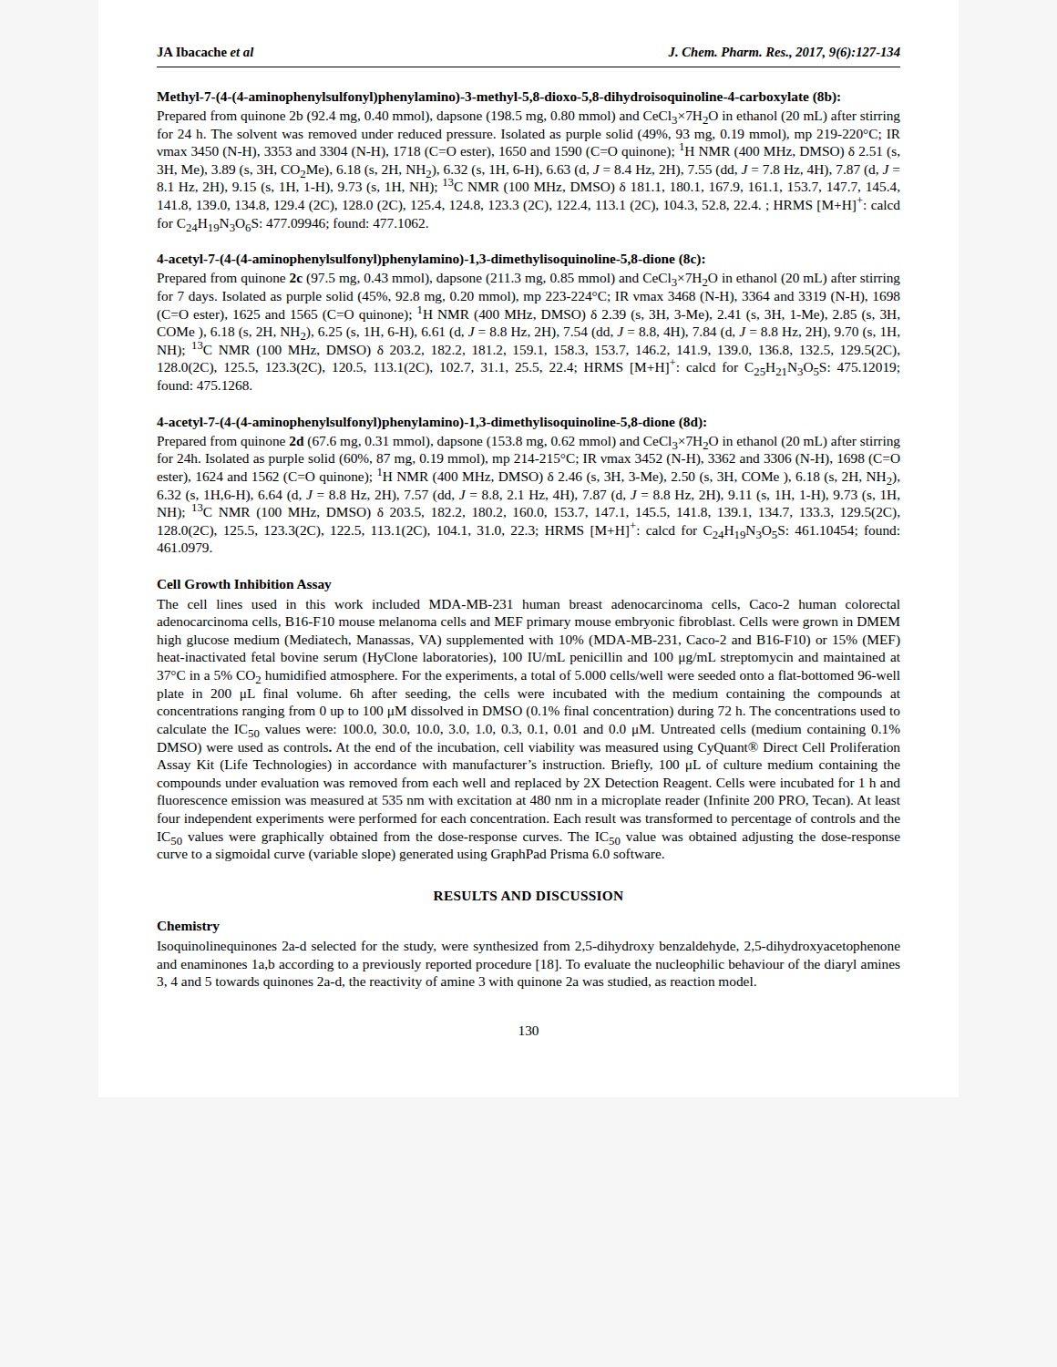JA Ibacache et al J. Chem. Pharm. Res., 2017, 9(6):127-134
Methyl-7-(4-(4-aminophenylsulfonyl)phenylamino)-3-methyl-5,8-dioxo-5,8-dihydroisoquinoline-4-carboxylate (8b):
Prepared from quinone 2b (92.4 mg, 0.40 mmol), dapsone (198.5 mg, 0.80 mmol) and CeCl3×7H2O in ethanol (20 mL) after stirring for 24 h. The solvent was removed under reduced pressure. Isolated as purple solid (49%, 93 mg, 0.19 mmol), mp 219-220°C; IR νmax 3450 (N-H), 3353 and 3304 (N-H), 1718 (C=O ester), 1650 and 1590 (C=O quinone); 1H NMR (400 MHz, DMSO) δ 2.51 (s, 3H, Me), 3.89 (s, 3H, CO2Me), 6.18 (s, 2H, NH2), 6.32 (s, 1H, 6-H), 6.63 (d, J = 8.4 Hz, 2H), 7.55 (dd, J = 7.8 Hz, 4H), 7.87 (d, J = 8.1 Hz, 2H), 9.15 (s, 1H, 1-H), 9.73 (s, 1H, NH); 13C NMR (100 MHz, DMSO) δ 181.1, 180.1, 167.9, 161.1, 153.7, 147.7, 145.4, 141.8, 139.0, 134.8, 129.4 (2C), 128.0 (2C), 125.4, 124.8, 123.3 (2C), 122.4, 113.1 (2C), 104.3, 52.8, 22.4. ; HRMS [M+H]+: calcd for C24H19N3O6S: 477.09946; found: 477.1062.
4-acetyl-7-(4-(4-aminophenylsulfonyl)phenylamino)-1,3-dimethylisoquinoline-5,8-dione (8c):
Prepared from quinone 2c (97.5 mg, 0.43 mmol), dapsone (211.3 mg, 0.85 mmol) and CeCl3×7H2O in ethanol (20 mL) after stirring for 7 days. Isolated as purple solid (45%, 92.8 mg, 0.20 mmol), mp 223-224°C; IR νmax 3468 (N-H), 3364 and 3319 (N-H), 1698 (C=O ester), 1625 and 1565 (C=O quinone); 1H NMR (400 MHz, DMSO) δ 2.39 (s, 3H, 3-Me), 2.41 (s, 3H, 1-Me), 2.85 (s, 3H, COMe ), 6.18 (s, 2H, NH2), 6.25 (s, 1H, 6-H), 6.61 (d, J = 8.8 Hz, 2H), 7.54 (dd, J = 8.8, 4H), 7.84 (d, J = 8.8 Hz, 2H), 9.70 (s, 1H, NH); 13C NMR (100 MHz, DMSO) δ 203.2, 182.2, 181.2, 159.1, 158.3, 153.7, 146.2, 141.9, 139.0, 136.8, 132.5, 129.5(2C), 128.0(2C), 125.5, 123.3(2C), 120.5, 113.1(2C), 102.7, 31.1, 25.5, 22.4; HRMS [M+H]+: calcd for C25H21N3O5S: 475.12019; found: 475.1268.
4-acetyl-7-(4-(4-aminophenylsulfonyl)phenylamino)-1,3-dimethylisoquinoline-5,8-dione (8d):
Prepared from quinone 2d (67.6 mg, 0.31 mmol), dapsone (153.8 mg, 0.62 mmol) and CeCl3×7H2O in ethanol (20 mL) after stirring for 24h. Isolated as purple solid (60%, 87 mg, 0.19 mmol), mp 214-215°C; IR νmax 3452 (N-H), 3362 and 3306 (N-H), 1698 (C=O ester), 1624 and 1562 (C=O quinone); 1H NMR (400 MHz, DMSO) δ 2.46 (s, 3H, 3-Me), 2.50 (s, 3H, COMe ), 6.18 (s, 2H, NH2), 6.32 (s, 1H,6-H), 6.64 (d, J = 8.8 Hz, 2H), 7.57 (dd, J = 8.8, 2.1 Hz, 4H), 7.87 (d, J = 8.8 Hz, 2H), 9.11 (s, 1H, 1-H), 9.73 (s, 1H, NH); 13C NMR (100 MHz, DMSO) δ 203.5, 182.2, 180.2, 160.0, 153.7, 147.1, 145.5, 141.8, 139.1, 134.7, 133.3, 129.5(2C), 128.0(2C), 125.5, 123.3(2C), 122.5, 113.1(2C), 104.1, 31.0, 22.3; HRMS [M+H]+: calcd for C24H19N3O5S: 461.10454; found: 461.0979.
Cell Growth Inhibition Assay
The cell lines used in this work included MDA-MB-231 human breast adenocarcinoma cells, Caco-2 human colorectal adenocarcinoma cells, B16-F10 mouse melanoma cells and MEF primary mouse embryonic fibroblast. Cells were grown in DMEM high glucose medium (Mediatech, Manassas, VA) supplemented with 10% (MDA-MB-231, Caco-2 and B16-F10) or 15% (MEF) heat-inactivated fetal bovine serum (HyClone laboratories), 100 IU/mL penicillin and 100 μg/mL streptomycin and maintained at 37°C in a 5% CO2 humidified atmosphere. For the experiments, a total of 5.000 cells/well were seeded onto a flat-bottomed 96-well plate in 200 μL final volume. 6h after seeding, the cells were incubated with the medium containing the compounds at concentrations ranging from 0 up to 100 μM dissolved in DMSO (0.1% final concentration) during 72 h. The concentrations used to calculate the IC50 values were: 100.0, 30.0, 10.0, 3.0, 1.0, 0.3, 0.1, 0.01 and 0.0 μM. Untreated cells (medium containing 0.1% DMSO) were used as controls. At the end of the incubation, cell viability was measured using CyQuant® Direct Cell Proliferation Assay Kit (Life Technologies) in accordance with manufacturer’s instruction. Briefly, 100 μL of culture medium containing the compounds under evaluation was removed from each well and replaced by 2X Detection Reagent. Cells were incubated for 1 h and fluorescence emission was measured at 535 nm with excitation at 480 nm in a microplate reader (Infinite 200 PRO, Tecan). At least four independent experiments were performed for each concentration. Each result was transformed to percentage of controls and the IC50 values were graphically obtained from the dose-response curves. The IC50 value was obtained adjusting the dose-response curve to a sigmoidal curve (variable slope) generated using GraphPad Prisma 6.0 software.
RESULTS AND DISCUSSION
Chemistry
Isoquinolinequinones 2a-d selected for the study, were synthesized from 2,5-dihydroxy benzaldehyde, 2,5-dihydroxyacetophenone and enaminones 1a,b according to a previously reported procedure [18]. To evaluate the nucleophilic behaviour of the diaryl amines 3, 4 and 5 towards quinones 2a-d, the reactivity of amine 3 with quinone 2a was studied, as reaction model.
130